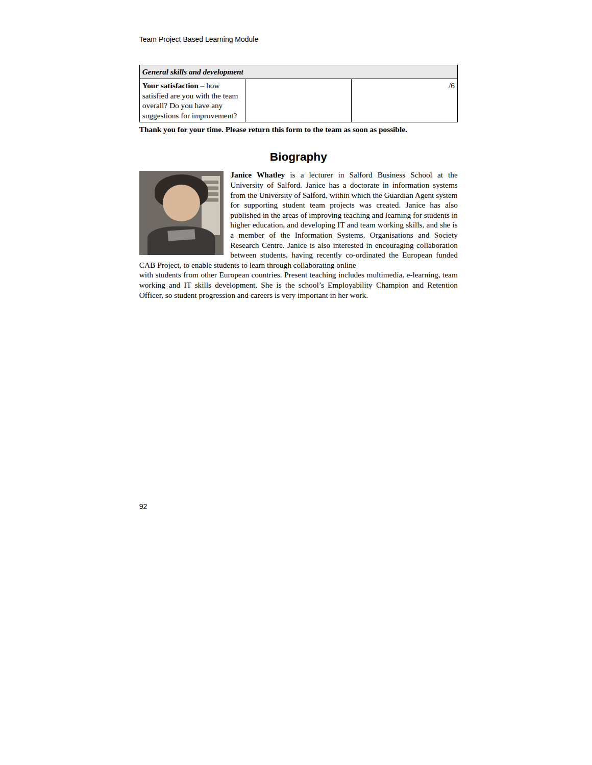Team Project Based Learning Module
| General skills and development |
| Your satisfaction – how satisfied are you with the team overall? Do you have any suggestions for improvement? | | /6 |
Thank you for your time. Please return this form to the team as soon as possible.
Biography
Janice Whatley is a lecturer in Salford Business School at the University of Salford. Janice has a doctorate in information systems from the University of Salford, within which the Guardian Agent system for supporting student team projects was created. Janice has also published in the areas of improving teaching and learning for students in higher education, and developing IT and team working skills, and she is a member of the Information Systems, Organisations and Society Research Centre. Janice is also interested in encouraging collaboration between students, having recently co-ordinated the European funded CAB Project, to enable students to learn through collaborating online
with students from other European countries. Present teaching includes multimedia, e-learning, team working and IT skills development. She is the school’s Employability Champion and Retention Officer, so student progression and careers is very important in her work.
92